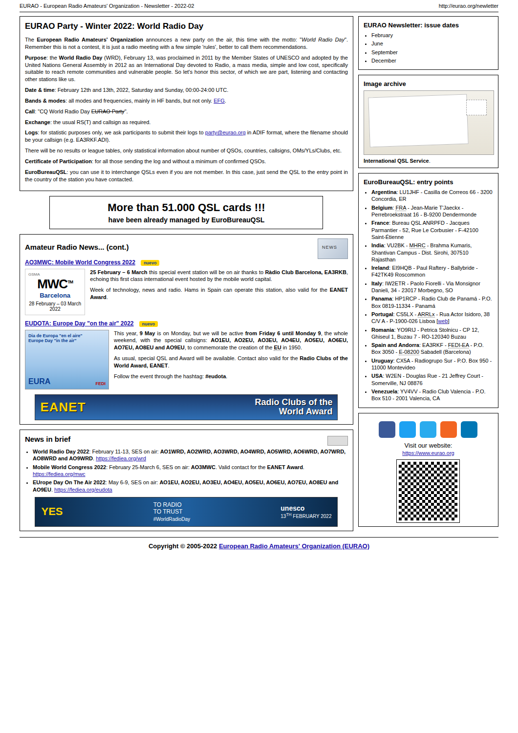EURAO - European Radio Amateurs' Organization - Newsletter - 2022-02
http://eurao.org/newletter
EURAO Party - Winter 2022: World Radio Day
The European Radio Amateurs' Organization announces a new party on the air, this time with the motto: "World Radio Day". Remember this is not a contest, it is just a radio meeting with a few simple 'rules', better to call them recommendations.
Purpose: the World Radio Day (WRD), February 13, was proclaimed in 2011 by the Member States of UNESCO and adopted by the United Nations General Assembly in 2012 as an International Day devoted to Radio, a mass media, simple and low cost, specifically suitable to reach remote communities and vulnerable people. So let's honor this sector, of which we are part, listening and contacting other stations like us.
Date & time: February 12th and 13th, 2022, Saturday and Sunday, 00:00-24:00 UTC.
Bands & modes: all modes and frequencies, mainly in HF bands, but not only. EFG.
Call: "CQ World Radio Day EURAO Party".
Exchange: the usual RS(T) and callsign as required.
Logs: for statistic purposes only, we ask participants to submit their logs to party@eurao.org in ADIF format, where the filename should be your callsign (e.g. EA3RKF.ADI).
There will be no results or league tables, only statistical information about number of QSOs, countries, callsigns, OMs/YLs/Clubs, etc.
Certificate of Participation: for all those sending the log and without a minimum of confirmed QSOs.
EuroBureauQSL: you can use it to interchange QSLs even if you are not member. In this case, just send the QSL to the entry point in the country of the station you have contacted.
More than 51.000 QSL cards !!!
have been already managed by EuroBureauQSL
Amateur Radio News... (cont.)
AO3MWC: Mobile World Congress 2022 nuevo
GSMA
MWCTM
Barcelona
28 February – 03 March 2022
25 February – 6 March this special event station will be on air thanks to Ràdio Club Barcelona, EA3RKB, echoing this first class international event hosted by the mobile world capital.
Week of technology, news and radio. Hams in Spain can operate this station, also valid for the EANET Award.
EUDOTA: Europe Day "on the air" 2022 nuevo
Dia de Europa "en el aire"
Europe Day "in the air"
EURA
FEDI
This year, 9 May is on Monday, but we will be active from Friday 6 until Monday 9, the whole weekend, with the special callsigns: AO1EU, AO2EU, AO3EU, AO4EU, AO5EU, AO6EU, AO7EU, AO8EU and AO9EU, to commemorate the creation of the EU in 1950.
As usual, special QSL and Award will be available. Contact also valid for the Radio Clubs of the World Award, EANET.
Follow the event through the hashtag: #eudota.
EANET
Radio Clubs of the
World Award
News in brief
World Radio Day 2022: February 11-13, SES on air: AO1WRD, AO2WRD, AO3WRD, AO4WRD, AO5WRD, AO6WRD, AO7WRD, AO8WRD and AO9WRD. https://fediea.org/wrd
Mobile World Congress 2022: February 25-March 6, SES on air: AO3MWC. Valid contact for the EANET Award. https://fediea.org/mwc
EUrope Day On The Air 2022: May 6-9, SES on air: AO1EU, AO2EU, AO3EU, AO4EU, AO5EU, AO6EU, AO7EU, AO8EU and AO9EU. https://fediea.org/eudota
YES
TO RADIO
TO TRUST
#WorldRadioDay
unesco
13TH FEBRUARY 2022
EURAO Newsletter: issue dates
February
June
September
December
Image archive
International QSL Service.
EuroBureauQSL: entry points
Argentina: LU1JHF - Casilla de Correos 66 - 3200 Concordia, ER
Belgium: FRA - Jean-Marie T'Jaeckx - Perrebroekstraat 16 - B-9200 Dendermonde
France: Bureau QSL ANRPFD - Jacques Parmantier - 52, Rue Le Corbusier - F-42100 Saint-Étienne
India: VU2BK - MHRC - Brahma Kumaris, Shantivan Campus - Dist. Sirohi, 307510 Rajasthan
Ireland: EI9HQB - Paul Raftery - Ballybride - F42TK49 Roscommon
Italy: IW2ETR - Paolo Fiorelli - Via Monsignor Danieli, 34 - 23017 Morbegno, SO
Panama: HP1RCP - Radio Club de Panamá - P.O. Box 0819-11334 - Panamá
Portugal: CS5LX - ARRLx - Rua Actor Isidoro, 38 C/V A - P-1900-026 Lisboa [web]
Romania: YO9RIJ - Petrica Stolnicu - CP 12, Ghiseul 1, Buzau 7 - RO-120340 Buzau
Spain and Andorra: EA3RKF - FEDI-EA - P.O. Box 3050 - E-08200 Sabadell (Barcelona)
Uruguay: CX5A - Radiogrupo Sur - P.O. Box 950 - 11000 Montevideo
USA: W2EN - Douglas Rue - 21 Jeffrey Court - Somerville, NJ 08876
Venezuela: YV4VV - Radio Club Valencia - P.O. Box 510 - 2001 Valencia, CA
Visit our website:
https://www.eurao.org
Copyright © 2005-2022 European Radio Amateurs' Organization (EURAO)